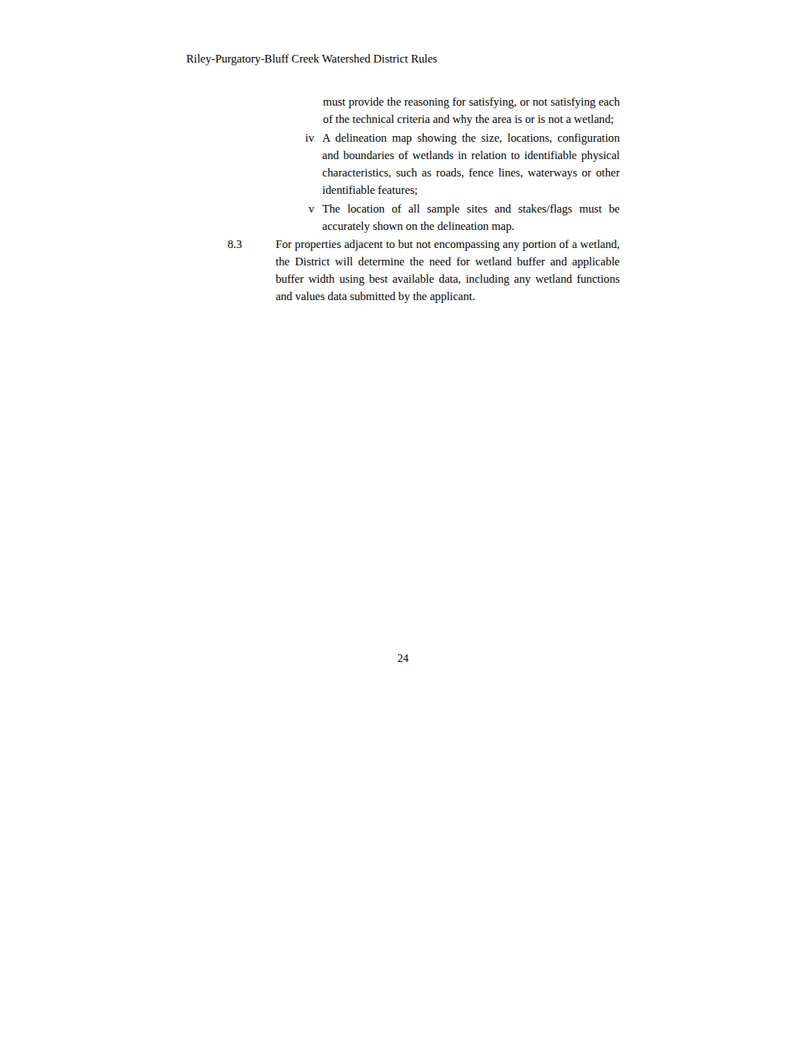Riley‑Purgatory‑Bluff Creek Watershed District Rules
must provide the reasoning for satisfying, or not satisfying each of the technical criteria and why the area is or is not a wetland;
iv
A delineation map showing the size, locations, configuration and boundaries of wetlands in relation to identifiable physical characteristics, such as roads, fence lines, waterways or other identifiable features;
v
The location of all sample sites and stakes/flags must be accurately shown on the delineation map.
8.3
For properties adjacent to but not encompassing any portion of a wetland, the District will determine the need for wetland buffer and applicable buffer width using best available data, including any wetland functions and values data submitted by the applicant.
24